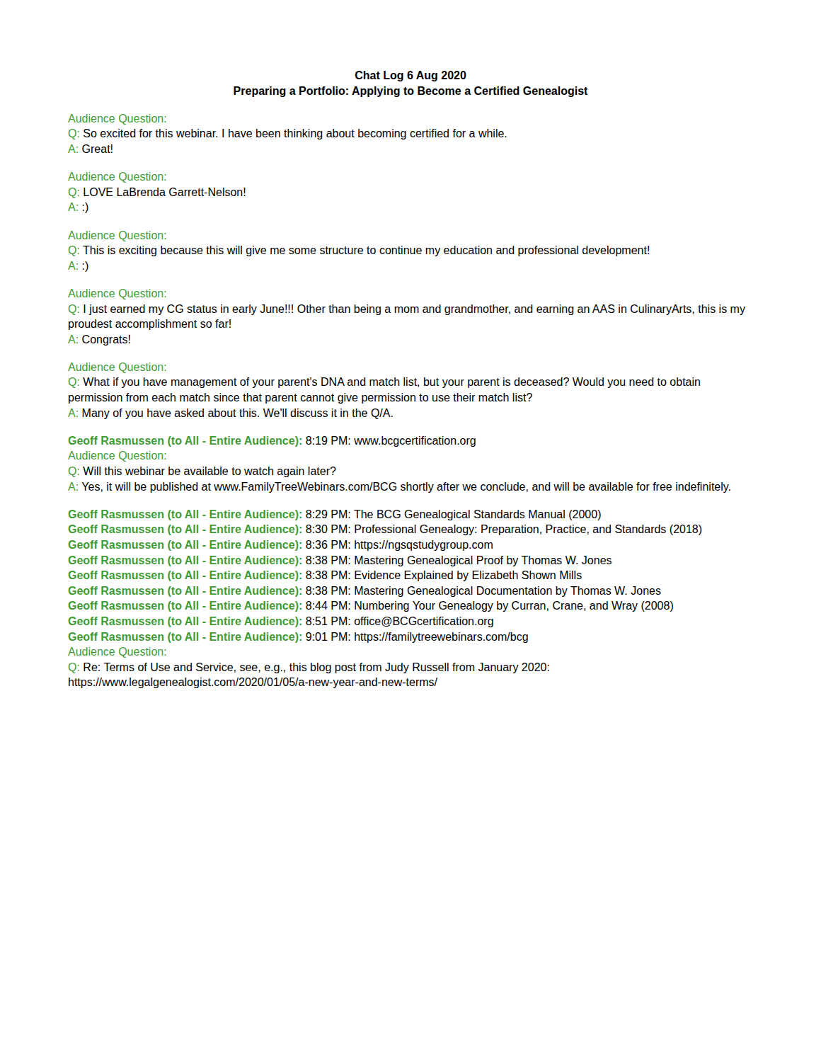Chat Log 6 Aug 2020 Preparing a Portfolio: Applying to Become a Certified Genealogist
Audience Question:
Q: So excited for this webinar. I have been thinking about becoming certified for a while.
A: Great!
Audience Question:
Q: LOVE LaBrenda Garrett-Nelson!
A: :)
Audience Question:
Q: This is exciting because this will give me some structure to continue my education and professional development!
A: :)
Audience Question:
Q: I just earned my CG status in early June!!! Other than being a mom and grandmother, and earning an AAS in CulinaryArts, this is my proudest accomplishment so far!
A: Congrats!
Audience Question:
Q: What if you have management of your parent's DNA and match list, but your parent is deceased? Would you need to obtain permission from each match since that parent cannot give permission to use their match list?
A: Many of you have asked about this. We'll discuss it in the Q/A.
Geoff Rasmussen (to All - Entire Audience): 8:19 PM: www.bcgcertification.org
Audience Question:
Q: Will this webinar be available to watch again later?
A: Yes, it will be published at www.FamilyTreeWebinars.com/BCG shortly after we conclude, and will be available for free indefinitely.
Geoff Rasmussen (to All - Entire Audience): 8:29 PM: The BCG Genealogical Standards Manual (2000)
Geoff Rasmussen (to All - Entire Audience): 8:30 PM: Professional Genealogy: Preparation, Practice, and Standards (2018)
Geoff Rasmussen (to All - Entire Audience): 8:36 PM: https://ngsqstudygroup.com
Geoff Rasmussen (to All - Entire Audience): 8:38 PM: Mastering Genealogical Proof by Thomas W. Jones
Geoff Rasmussen (to All - Entire Audience): 8:38 PM: Evidence Explained by Elizabeth Shown Mills
Geoff Rasmussen (to All - Entire Audience): 8:38 PM: Mastering Genealogical Documentation by Thomas W. Jones
Geoff Rasmussen (to All - Entire Audience): 8:44 PM: Numbering Your Genealogy by Curran, Crane, and Wray (2008)
Geoff Rasmussen (to All - Entire Audience): 8:51 PM: office@BCGcertification.org
Geoff Rasmussen (to All - Entire Audience): 9:01 PM: https://familytreewebinars.com/bcg
Audience Question:
Q: Re: Terms of Use and Service, see, e.g., this blog post from Judy Russell from January 2020: https://www.legalgenealogist.com/2020/01/05/a-new-year-and-new-terms/